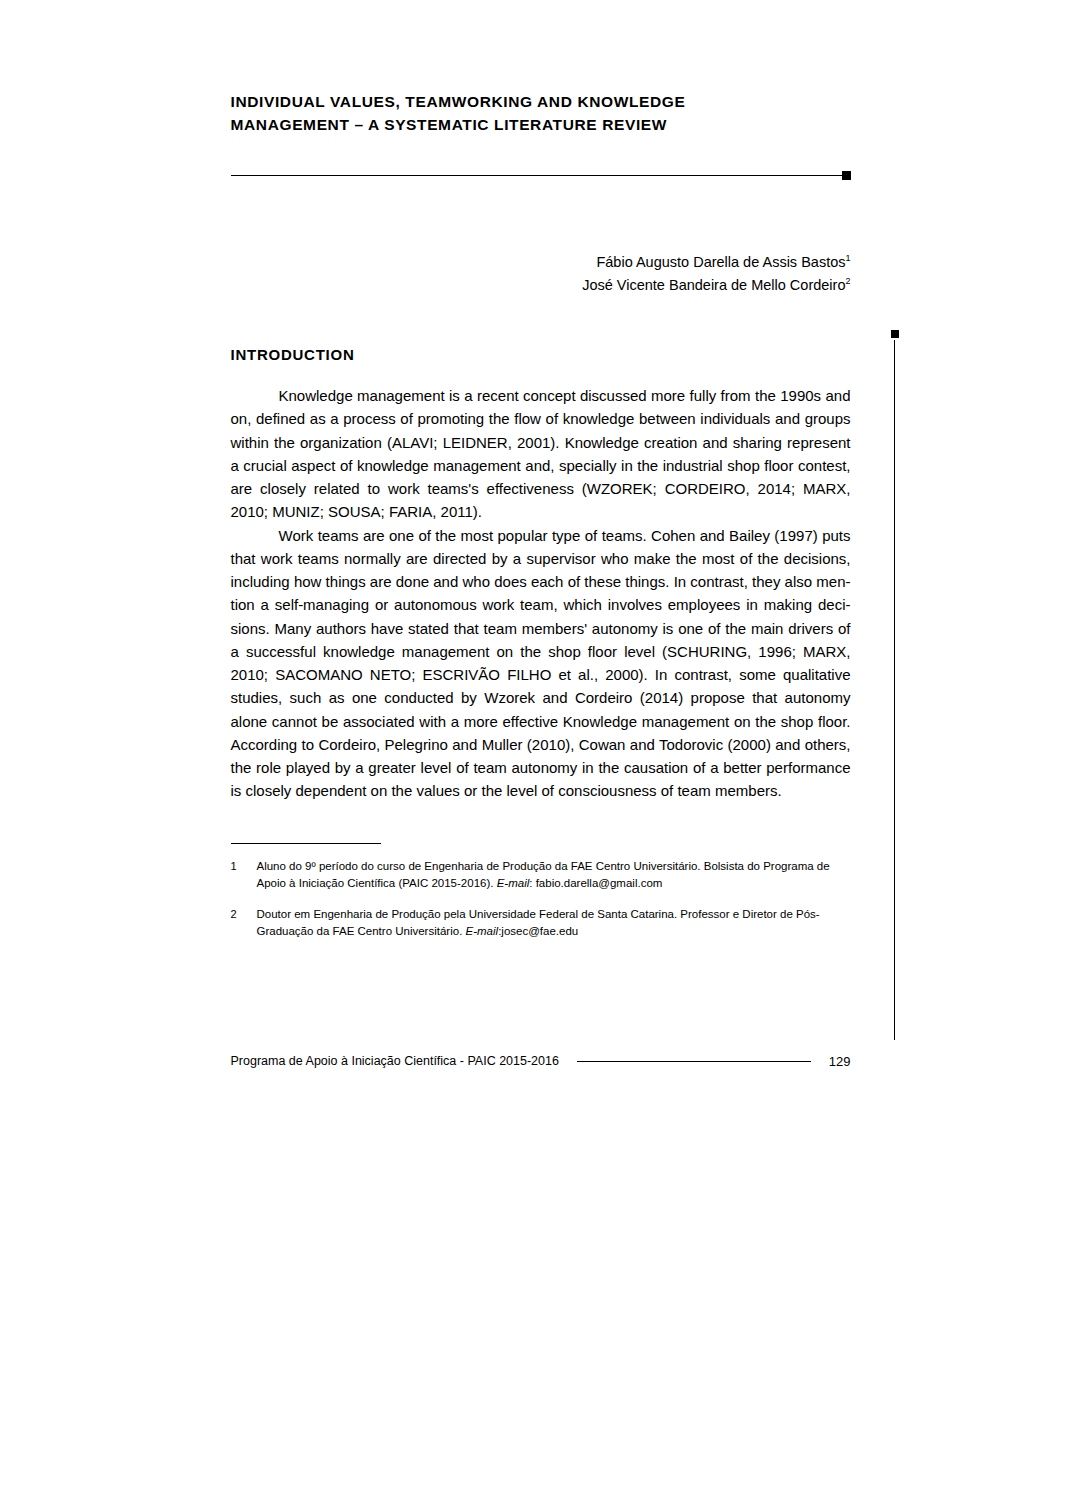Individual values, teamworking and knowledge management – a systematic literature review
Fábio Augusto Darella de Assis Bastos1
José Vicente Bandeira de Mello Cordeiro2
Introduction
Knowledge management is a recent concept discussed more fully from the 1990s and on, defined as a process of promoting the flow of knowledge between individuals and groups within the organization (ALAVI; LEIDNER, 2001). Knowledge creation and sharing represent a crucial aspect of knowledge management and, specially in the industrial shop floor contest, are closely related to work teams's effectiveness (WZOREK; CORDEIRO, 2014; MARX, 2010; MUNIZ; SOUSA; FARIA, 2011).
Work teams are one of the most popular type of teams. Cohen and Bailey (1997) puts that work teams normally are directed by a supervisor who make the most of the decisions, including how things are done and who does each of these things. In contrast, they also mention a self-managing or autonomous work team, which involves employees in making decisions. Many authors have stated that team members' autonomy is one of the main drivers of a successful knowledge management on the shop floor level (SCHURING, 1996; MARX, 2010; SACOMANO NETO; ESCRIVÃO FILHO et al., 2000). In contrast, some qualitative studies, such as one conducted by Wzorek and Cordeiro (2014) propose that autonomy alone cannot be associated with a more effective Knowledge management on the shop floor. According to Cordeiro, Pelegrino and Muller (2010), Cowan and Todorovic (2000) and others, the role played by a greater level of team autonomy in the causation of a better performance is closely dependent on the values or the level of consciousness of team members.
1
Aluno do 9º período do curso de Engenharia de Produção da FAE Centro Universitário. Bolsista do Programa de Apoio à Iniciação Científica (PAIC 2015-2016). E-mail: fabio.darella@gmail.com
2
Doutor em Engenharia de Produção pela Universidade Federal de Santa Catarina. Professor e Diretor de Pós- Graduação da FAE Centro Universitário. E-mail:josec@fae.edu
Programa de Apoio à Iniciação Científica - PAIC 2015-2016
129